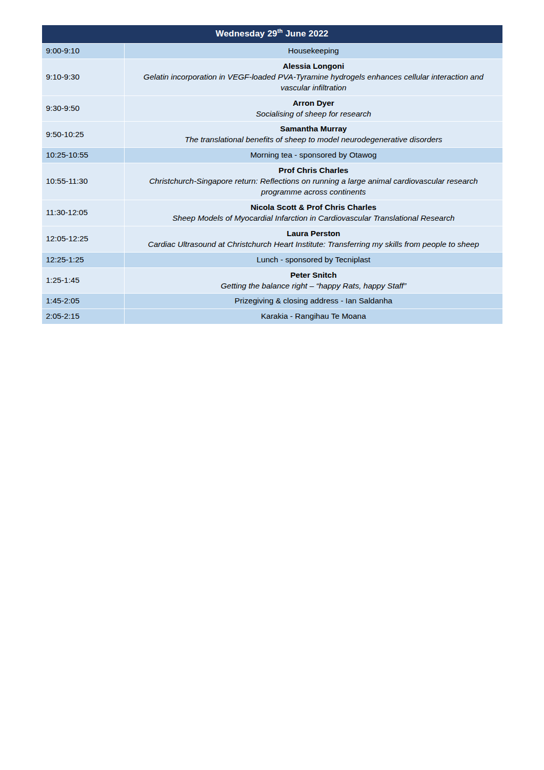| Wednesday 29 th June 2022 |
| --- |
| 9:00-9:10 | Housekeeping |
| 9:10-9:30 | Alessia Longoni Gelatin incorporation in VEGF-loaded PVA-Tyramine hydrogels enhances cellular interaction and vascular infiltration |
| 9:30-9:50 | Arron Dyer Socialising of sheep for research |
| 9:50-10:25 | Samantha Murray The translational benefits of sheep to model neurodegenerative disorders |
| 10:25-10:55 | Morning tea - sponsored by Otawog |
| 10:55-11:30 | Prof Chris Charles Christchurch-Singapore return: Reflections on running a large animal cardiovascular research programme across continents |
| 11:30-12:05 | Nicola Scott & Prof Chris Charles Sheep Models of Myocardial Infarction in Cardiovascular Translational Research |
| 12:05-12:25 | Laura Perston Cardiac Ultrasound at Christchurch Heart Institute: Transferring my skills from people to sheep |
| 12:25-1:25 | Lunch - sponsored by Tecniplast |
| 1:25-1:45 | Peter Snitch Getting the balance right – “happy Rats, happy Staff” |
| 1:45-2:05 | Prizegiving & closing address - Ian Saldanha |
| 2:05-2:15 | Karakia - Rangihau Te Moana |